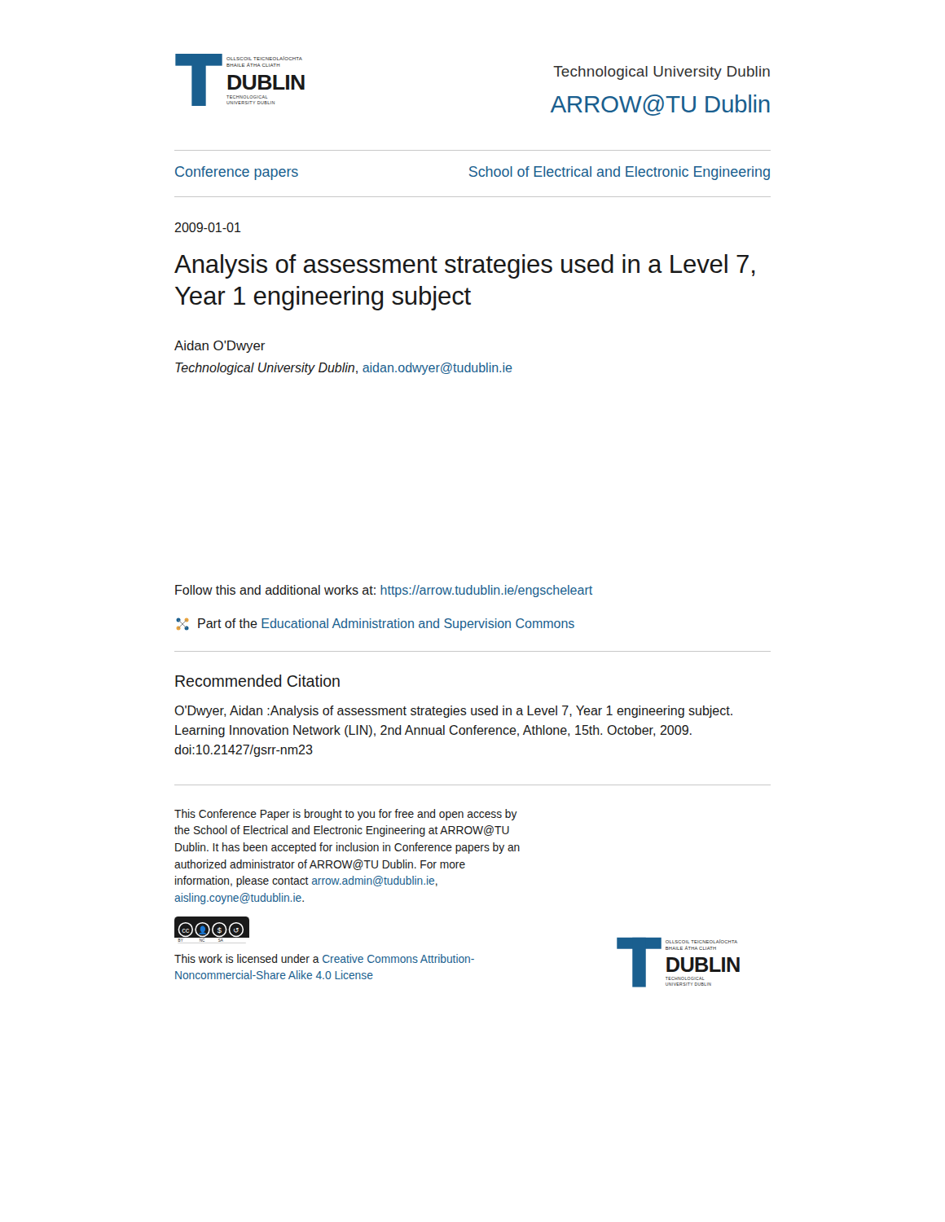TU Dublin logo OLLSCOIL TEICNEOLAÍOCHTA BHAILE ÁTHA CLIATH DUBLIN TECHNOLOGICAL UNIVERSITY DUBLIN
Technological University Dublin
ARROW@TU Dublin
Conference papers
School of Electrical and Electronic Engineering
2009-01-01
Analysis of assessment strategies used in a Level 7, Year 1 engineering subject
Aidan O'Dwyer
Technological University Dublin, aidan.odwyer@tudublin.ie
Follow this and additional works at: https://arrow.tudublin.ie/engscheleart
Network icon Part of the Educational Administration and Supervision Commons
Recommended Citation
O'Dwyer, Aidan :Analysis of assessment strategies used in a Level 7, Year 1 engineering subject. Learning Innovation Network (LIN), 2nd Annual Conference, Athlone, 15th. October, 2009. doi:10.21427/gsrr-nm23
This Conference Paper is brought to you for free and open access by the School of Electrical and Electronic Engineering at ARROW@TU Dublin. It has been accepted for inclusion in Conference papers by an authorized administrator of ARROW@TU Dublin. For more information, please contact arrow.admin@tudublin.ie, aisling.coyne@tudublin.ie.
Creative Commons BY-NC-SA badge cc 👤 $ ↺ BY NC SA
This work is licensed under a Creative Commons Attribution-Noncommercial-Share Alike 4.0 License
TU Dublin logo OLLSCOIL TEICNEOLAÍOCHTA BHAILE ÁTHA CLIATH DUBLIN TECHNOLOGICAL UNIVERSITY DUBLIN